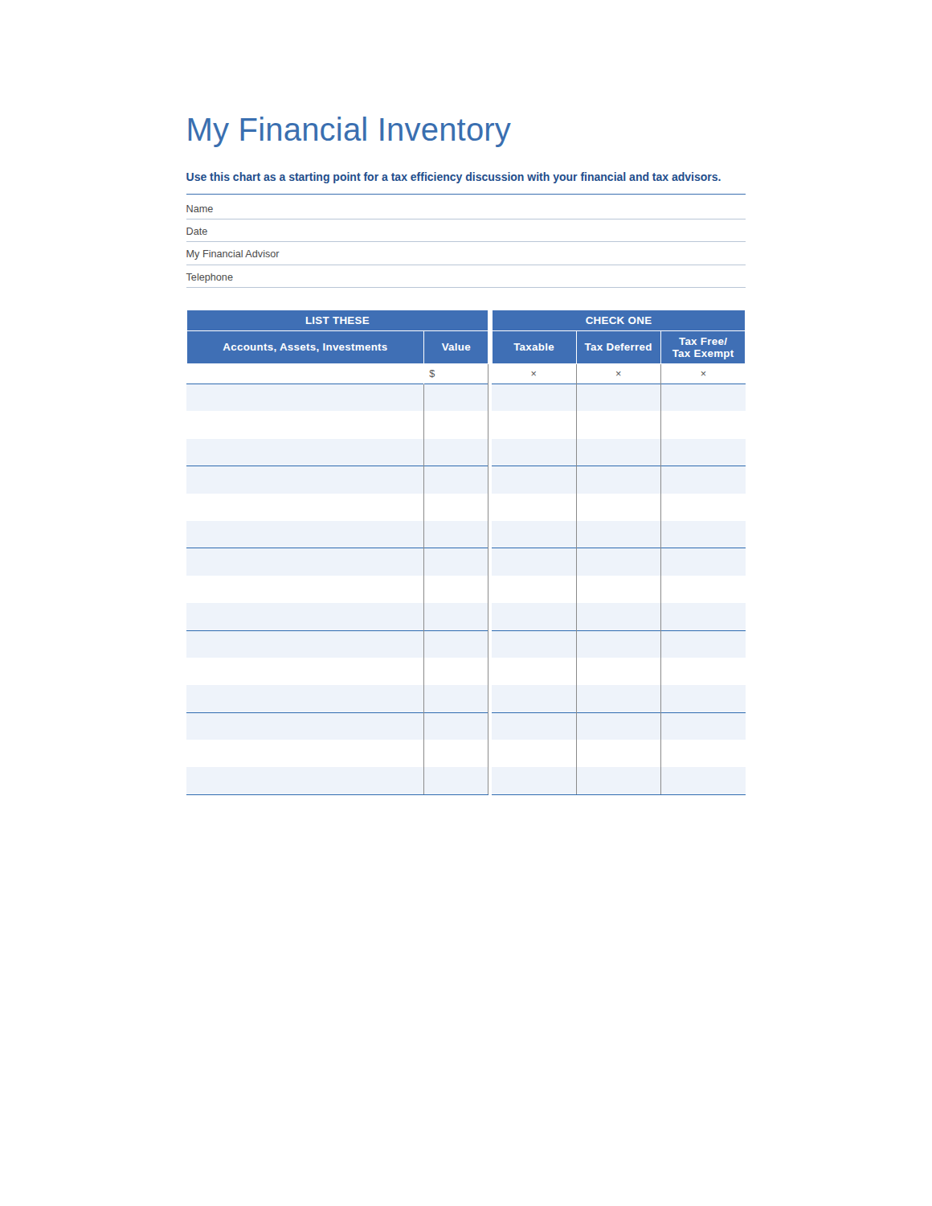My Financial Inventory
Use this chart as a starting point for a tax efficiency discussion with your financial and tax advisors.
Name
Date
My Financial Advisor
Telephone
| LIST THESE | | CHECK ONE |
| --- | --- | --- |
| Accounts, Assets, Investments | Value | Taxable | Tax Deferred | Tax Free/ Tax Exempt |
| | $ | | × | × | × |